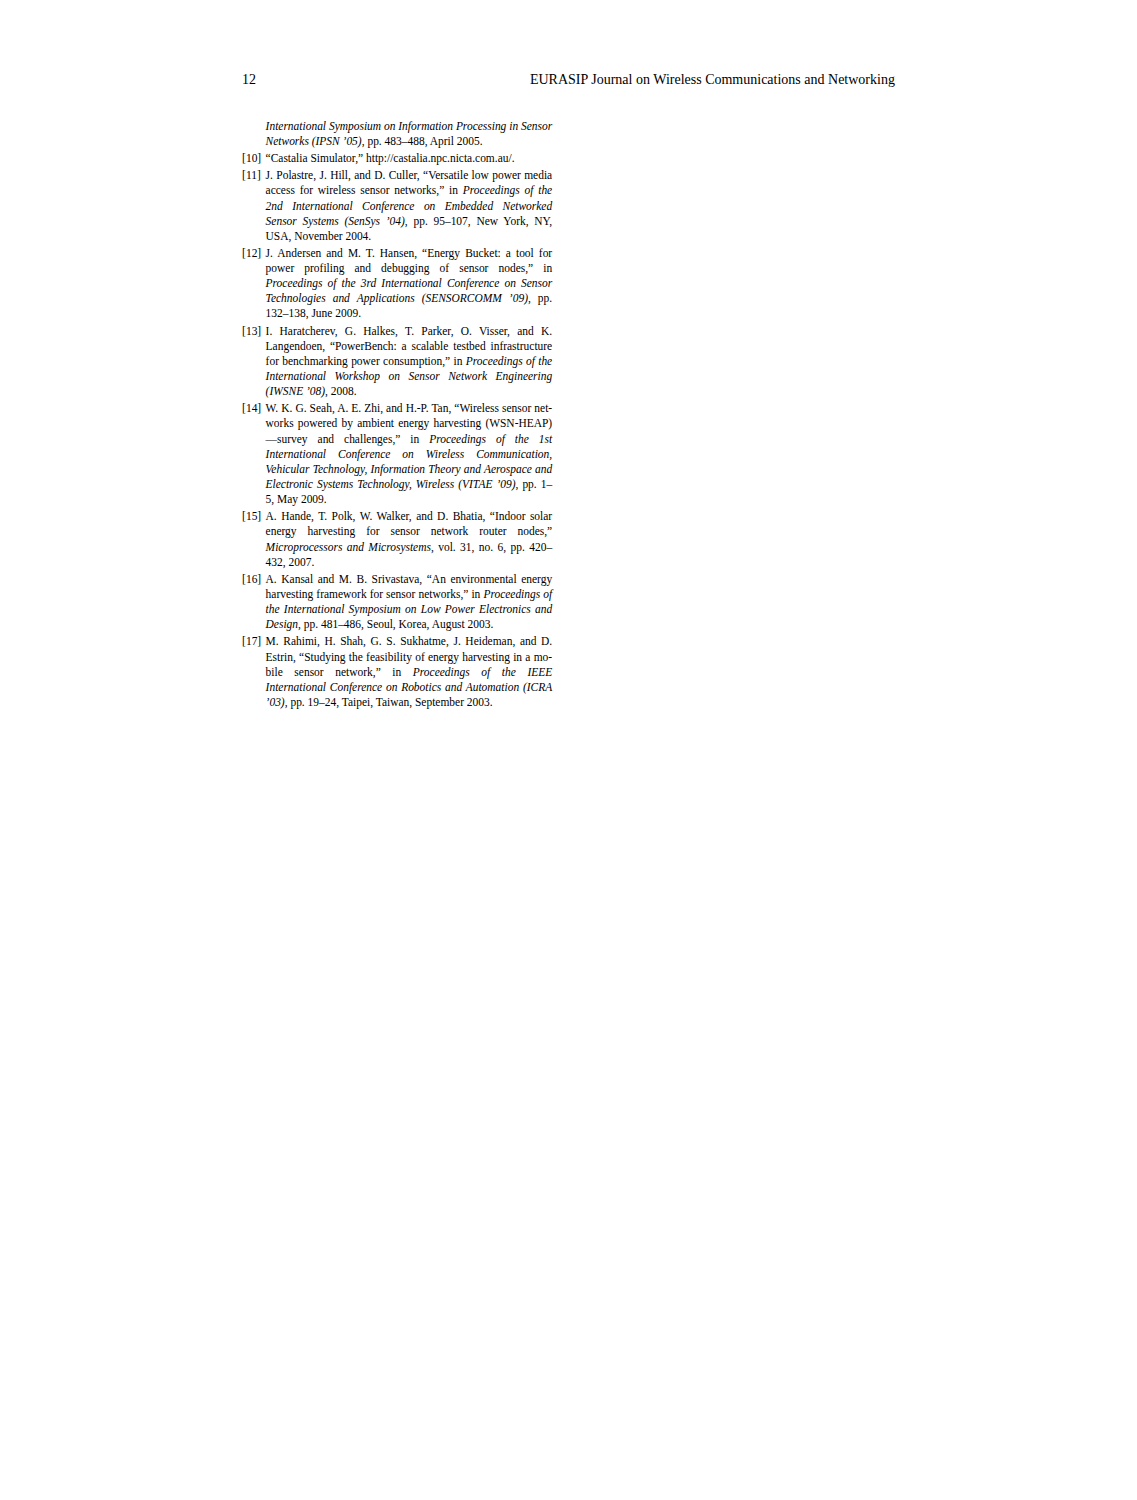12 EURASIP Journal on Wireless Communications and Networking
International Symposium on Information Processing in Sensor Networks (IPSN ’05), pp. 483–488, April 2005.
[10]“Castalia Simulator,” http://castalia.npc.nicta.com.au/.
[11] J. Polastre, J. Hill, and D. Culler, “Versatile low power media access for wireless sensor networks,” in Proceedings of the 2nd International Conference on Embedded Networked Sensor Systems (SenSys ’04), pp. 95–107, New York, NY, USA, November 2004.
[12] J. Andersen and M. T. Hansen, “Energy Bucket: a tool for power profiling and debugging of sensor nodes,” in Proceedings of the 3rd International Conference on Sensor Technologies and Applications (SENSORCOMM ’09), pp. 132–138, June 2009.
[13] I. Haratcherev, G. Halkes, T. Parker, O. Visser, and K. Langendoen, “PowerBench: a scalable testbed infrastructure for benchmarking power consumption,” in Proceedings of the International Workshop on Sensor Network Engineering (IWSNE ’08), 2008.
[14] W. K. G. Seah, A. E. Zhi, and H.-P. Tan, “Wireless sensor networks powered by ambient energy harvesting (WSN-HEAP)—survey and challenges,” in Proceedings of the 1st International Conference on Wireless Communication, Vehicular Technology, Information Theory and Aerospace and Electronic Systems Technology, Wireless (VITAE ’09), pp. 1–5, May 2009.
[15] A. Hande, T. Polk, W. Walker, and D. Bhatia, “Indoor solar energy harvesting for sensor network router nodes,” Microprocessors and Microsystems, vol. 31, no. 6, pp. 420–432, 2007.
[16] A. Kansal and M. B. Srivastava, “An environmental energy harvesting framework for sensor networks,” in Proceedings of the International Symposium on Low Power Electronics and Design, pp. 481–486, Seoul, Korea, August 2003.
[17] M. Rahimi, H. Shah, G. S. Sukhatme, J. Heideman, and D. Estrin, “Studying the feasibility of energy harvesting in a mobile sensor network,” in Proceedings of the IEEE International Conference on Robotics and Automation (ICRA ’03), pp. 19–24, Taipei, Taiwan, September 2003.